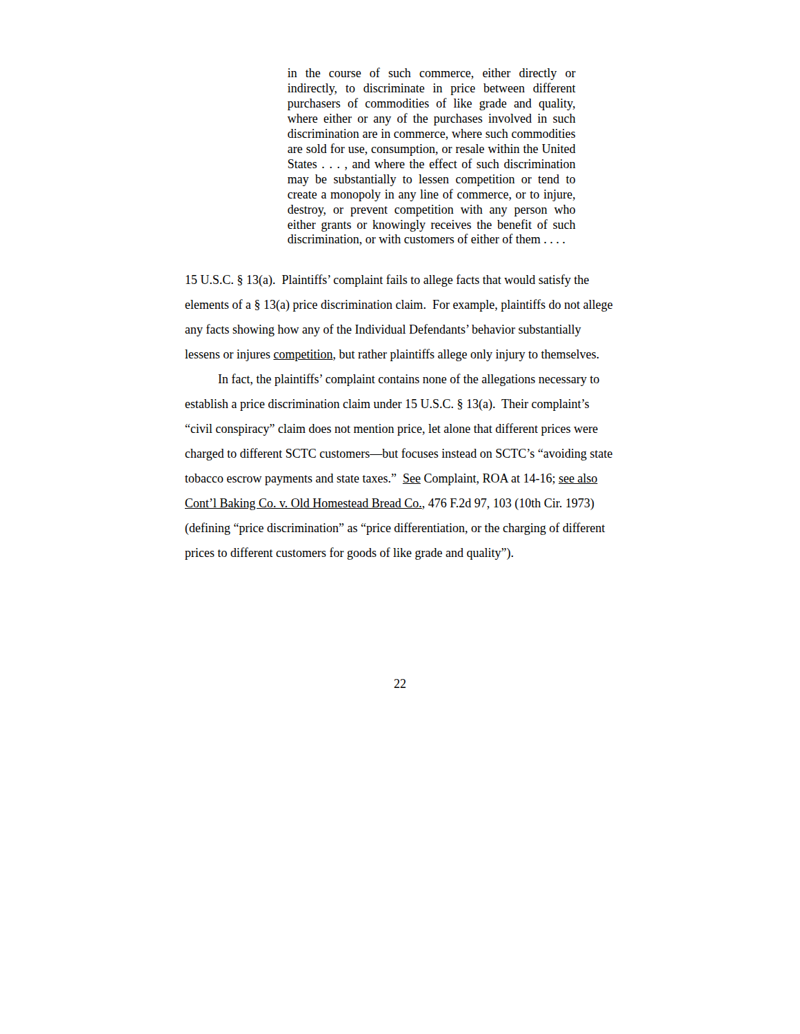in the course of such commerce, either directly or indirectly, to discriminate in price between different purchasers of commodities of like grade and quality, where either or any of the purchases involved in such discrimination are in commerce, where such commodities are sold for use, consumption, or resale within the United States . . . , and where the effect of such discrimination may be substantially to lessen competition or tend to create a monopoly in any line of commerce, or to injure, destroy, or prevent competition with any person who either grants or knowingly receives the benefit of such discrimination, or with customers of either of them . . . .
15 U.S.C. § 13(a). Plaintiffs’ complaint fails to allege facts that would satisfy the elements of a § 13(a) price discrimination claim. For example, plaintiffs do not allege any facts showing how any of the Individual Defendants’ behavior substantially lessens or injures competition, but rather plaintiffs allege only injury to themselves.
In fact, the plaintiffs’ complaint contains none of the allegations necessary to establish a price discrimination claim under 15 U.S.C. § 13(a). Their complaint’s “civil conspiracy” claim does not mention price, let alone that different prices were charged to different SCTC customers—but focuses instead on SCTC’s “avoiding state tobacco escrow payments and state taxes.” See Complaint, ROA at 14-16; see also Cont’l Baking Co. v. Old Homestead Bread Co., 476 F.2d 97, 103 (10th Cir. 1973) (defining “price discrimination” as “price differentiation, or the charging of different prices to different customers for goods of like grade and quality”).
22